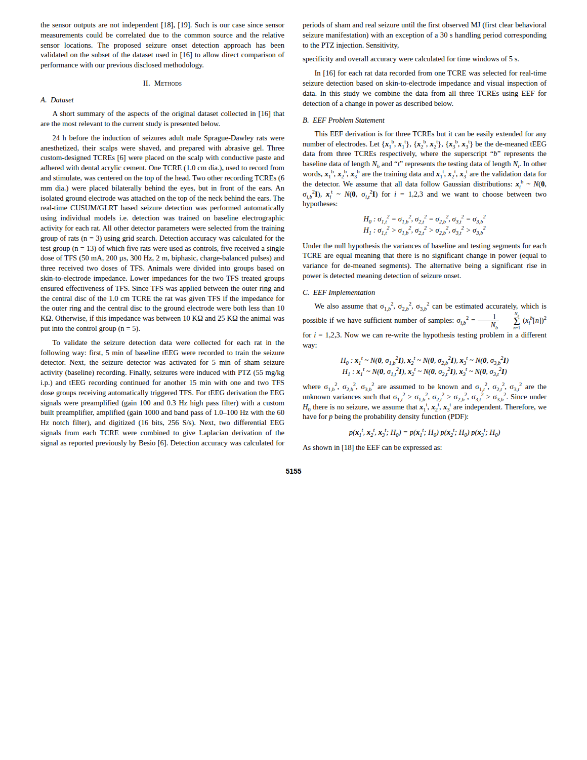the sensor outputs are not independent [18], [19]. Such is our case since sensor measurements could be correlated due to the common source and the relative sensor locations. The proposed seizure onset detection approach has been validated on the subset of the dataset used in [16] to allow direct comparison of performance with our previous disclosed methodology.
II. Methods
A. Dataset
A short summary of the aspects of the original dataset collected in [16] that are the most relevant to the current study is presented below.
24 h before the induction of seizures adult male Sprague-Dawley rats were anesthetized, their scalps were shaved, and prepared with abrasive gel. Three custom-designed TCREs [6] were placed on the scalp with conductive paste and adhered with dental acrylic cement. One TCRE (1.0 cm dia.), used to record from and stimulate, was centered on the top of the head. Two other recording TCREs (6 mm dia.) were placed bilaterally behind the eyes, but in front of the ears. An isolated ground electrode was attached on the top of the neck behind the ears. The real-time CUSUM/GLRT based seizure detection was performed automatically using individual models i.e. detection was trained on baseline electrographic activity for each rat. All other detector parameters were selected from the training group of rats (n = 3) using grid search. Detection accuracy was calculated for the test group (n = 13) of which five rats were used as controls, five received a single dose of TFS (50 mA, 200 µs, 300 Hz, 2 m, biphasic, charge-balanced pulses) and three received two doses of TFS. Animals were divided into groups based on skin-to-electrode impedance. Lower impedances for the two TFS treated groups ensured effectiveness of TFS. Since TFS was applied between the outer ring and the central disc of the 1.0 cm TCRE the rat was given TFS if the impedance for the outer ring and the central disc to the ground electrode were both less than 10 KΩ. Otherwise, if this impedance was between 10 KΩ and 25 KΩ the animal was put into the control group (n = 5).
To validate the seizure detection data were collected for each rat in the following way: first, 5 min of baseline tEEG were recorded to train the seizure detector. Next, the seizure detector was activated for 5 min of sham seizure activity (baseline) recording. Finally, seizures were induced with PTZ (55 mg/kg i.p.) and tEEG recording continued for another 15 min with one and two TFS dose groups receiving automatically triggered TFS. For tEEG derivation the EEG signals were preamplified (gain 100 and 0.3 Hz high pass filter) with a custom built preamplifier, amplified (gain 1000 and band pass of 1.0–100 Hz with the 60 Hz notch filter), and digitized (16 bits, 256 S/s). Next, two differential EEG signals from each TCRE were combined to give Laplacian derivation of the signal as reported previously by Besio [6]. Detection accuracy was calculated for periods of sham and real seizure until the first observed MJ (first clear behavioral seizure manifestation) with an exception of a 30 s handling period corresponding to the PTZ injection. Sensitivity,
specificity and overall accuracy were calculated for time windows of 5 s.
In [16] for each rat data recorded from one TCRE was selected for real-time seizure detection based on skin-to-electrode impedance and visual inspection of data. In this study we combine the data from all three TCREs using EEF for detection of a change in power as described below.
B. EEF Problem Statement
This EEF derivation is for three TCREs but it can be easily extended for any number of electrodes. Let {x1b, x1t}, {x2b, x2t}, {x3b, x3t} be the de-meaned tEEG data from three TCREs respectively, where the superscript “b” represents the baseline data of length Nb and “t” represents the testing data of length Nt. In other words, x1b, x2b, x3b are the training data and x1t, x2t, x3t are the validation data for the detector. We assume that all data follow Gaussian distributions: xib ~ N(0, σi,b2I), xit ~ N(0, σi,t2I) for i = 1,2,3 and we want to choose between two hypotheses:
H0 : σ1,t2 = σ1,b2, σ2,t2 = σ2,b2, σ3,t2 = σ3,b2 H1 : σ1,t2 > σ1,b2, σ2,t2 > σ2,b2, σ3,t2 > σ3,b2
Under the null hypothesis the variances of baseline and testing segments for each TCRE are equal meaning that there is no significant change in power (equal to variance for de-meaned segments). The alternative being a significant rise in power is detected meaning detection of seizure onset.
C. EEF Implementation
We also assume that σ1,b2, σ2,b2, σ3,b2 can be estimated accurately, which is possible if we have sufficient number of samples: σi,b2 = 1 Nb Nb Σn=1 (xib[n])2 for i = 1,2,3. Now we can re-write the hypothesis testing problem in a different way:
H0 : x1t ~ N(0, σ1,b2I), x2t ~ N(0, σ2,b2I), x3t ~ N(0, σ3,b2I) H1 : x1t ~ N(0, σ1,t2I), x2t ~ N(0, σ2,t2I), x3t ~ N(0, σ3,t2I)
where σ1,b2, σ2,b2, σ3,b2 are assumed to be known and σ1,t2, σ2,t2, σ3,t2 are the unknown variances such that σ1,t2 > σ1,b2, σ2,t2 > σ2,b2, σ3,t2 > σ3,b2. Since under H0 there is no seizure, we assume that x1t, x2t, x3t are independent. Therefore, we have for p being the probability density function (PDF):
p(x1t, x2t, x3t; H0) = p(x1t; H0) p(x2t; H0) p(x3t; H0)
As shown in [18] the EEF can be expressed as:
5155